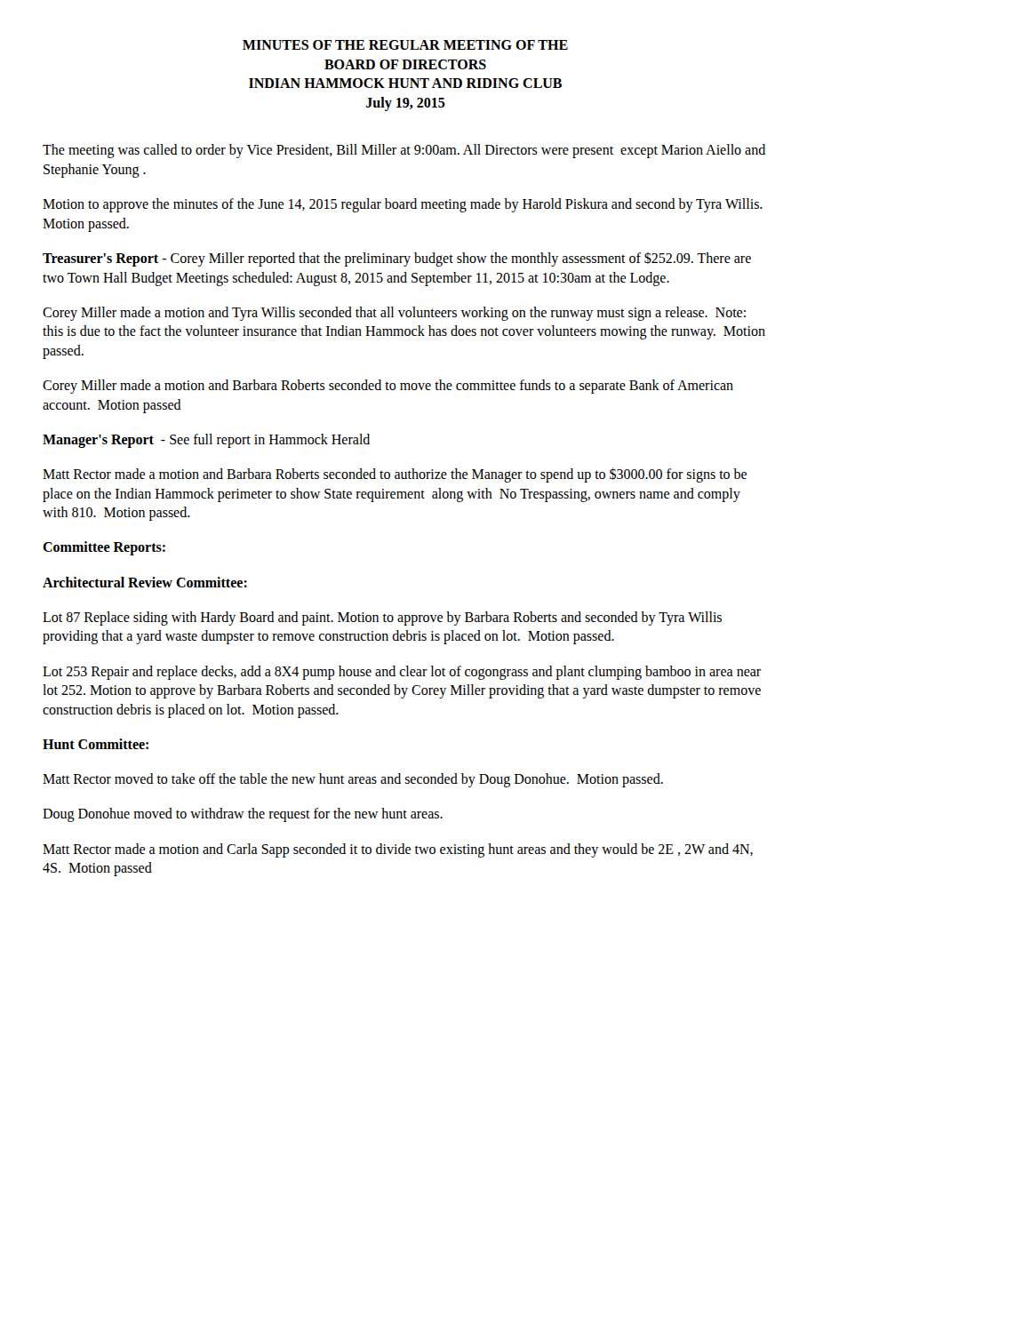MINUTES OF THE REGULAR MEETING OF THE BOARD OF DIRECTORS INDIAN HAMMOCK HUNT AND RIDING CLUB July 19, 2015
The meeting was called to order by Vice President, Bill Miller at 9:00am. All Directors were present except Marion Aiello and Stephanie Young .
Motion to approve the minutes of the June 14, 2015 regular board meeting made by Harold Piskura and second by Tyra Willis. Motion passed.
Treasurer's Report - Corey Miller reported that the preliminary budget show the monthly assessment of $252.09. There are two Town Hall Budget Meetings scheduled: August 8, 2015 and September 11, 2015 at 10:30am at the Lodge.
Corey Miller made a motion and Tyra Willis seconded that all volunteers working on the runway must sign a release. Note: this is due to the fact the volunteer insurance that Indian Hammock has does not cover volunteers mowing the runway. Motion passed.
Corey Miller made a motion and Barbara Roberts seconded to move the committee funds to a separate Bank of American account. Motion passed
Manager's Report - See full report in Hammock Herald
Matt Rector made a motion and Barbara Roberts seconded to authorize the Manager to spend up to $3000.00 for signs to be place on the Indian Hammock perimeter to show State requirement along with No Trespassing, owners name and comply with 810. Motion passed.
Committee Reports:
Architectural Review Committee:
Lot 87 Replace siding with Hardy Board and paint. Motion to approve by Barbara Roberts and seconded by Tyra Willis providing that a yard waste dumpster to remove construction debris is placed on lot. Motion passed.
Lot 253 Repair and replace decks, add a 8X4 pump house and clear lot of cogongrass and plant clumping bamboo in area near lot 252. Motion to approve by Barbara Roberts and seconded by Corey Miller providing that a yard waste dumpster to remove construction debris is placed on lot. Motion passed.
Hunt Committee:
Matt Rector moved to take off the table the new hunt areas and seconded by Doug Donohue. Motion passed.
Doug Donohue moved to withdraw the request for the new hunt areas.
Matt Rector made a motion and Carla Sapp seconded it to divide two existing hunt areas and they would be 2E , 2W and 4N, 4S. Motion passed